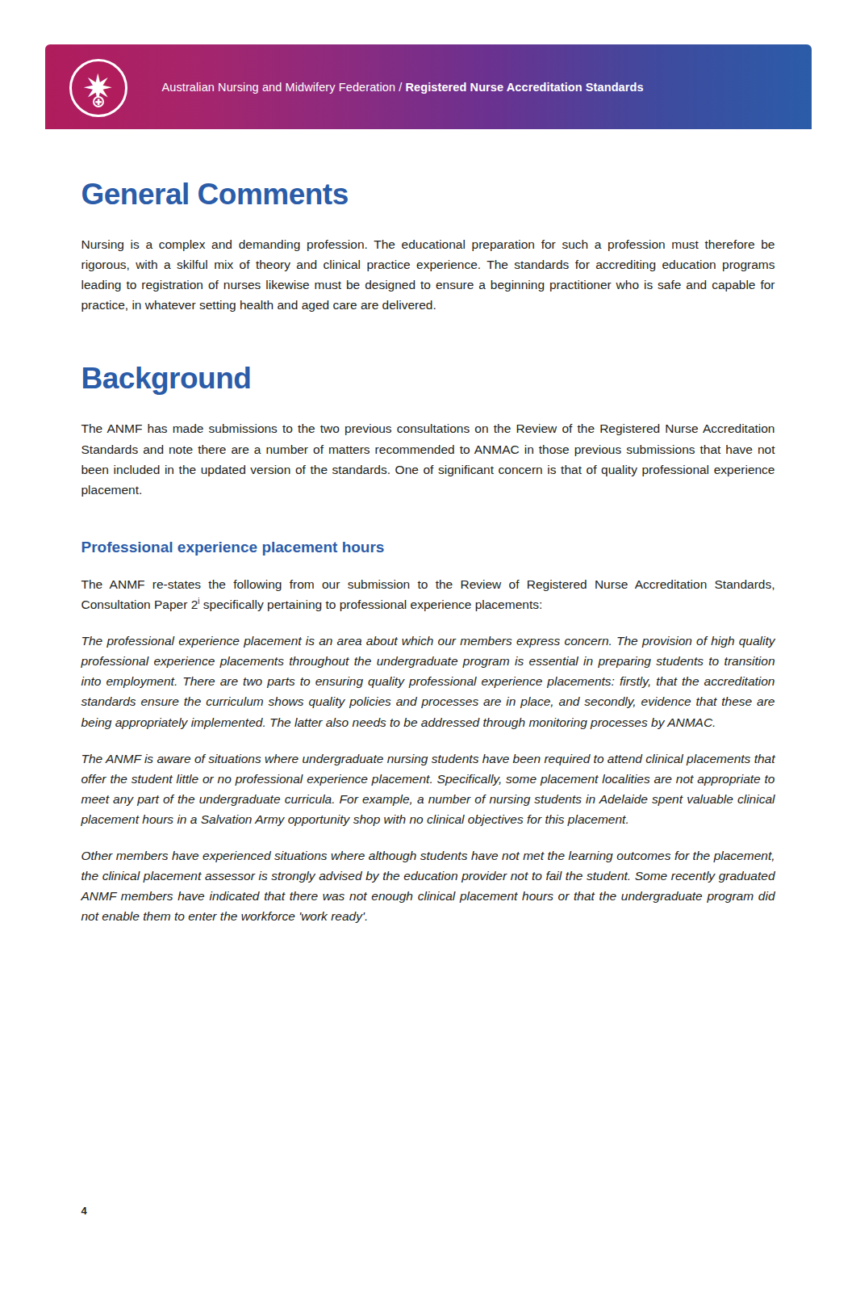✷
✚
Australian Nursing and Midwifery Federation / Registered Nurse Accreditation Standards
General Comments
Nursing is a complex and demanding profession. The educational preparation for such a profession must therefore be rigorous, with a skilful mix of theory and clinical practice experience. The standards for accrediting education programs leading to registration of nurses likewise must be designed to ensure a beginning practitioner who is safe and capable for practice, in whatever setting health and aged care are delivered.
Background
The ANMF has made submissions to the two previous consultations on the Review of the Registered Nurse Accreditation Standards and note there are a number of matters recommended to ANMAC in those previous submissions that have not been included in the updated version of the standards. One of significant concern is that of quality professional experience placement.
Professional experience placement hours
The ANMF re-states the following from our submission to the Review of Registered Nurse Accreditation Standards, Consultation Paper 2i specifically pertaining to professional experience placements:
The professional experience placement is an area about which our members express concern. The provision of high quality professional experience placements throughout the undergraduate program is essential in preparing students to transition into employment. There are two parts to ensuring quality professional experience placements: firstly, that the accreditation standards ensure the curriculum shows quality policies and processes are in place, and secondly, evidence that these are being appropriately implemented. The latter also needs to be addressed through monitoring processes by ANMAC.
The ANMF is aware of situations where undergraduate nursing students have been required to attend clinical placements that offer the student little or no professional experience placement. Specifically, some placement localities are not appropriate to meet any part of the undergraduate curricula. For example, a number of nursing students in Adelaide spent valuable clinical placement hours in a Salvation Army opportunity shop with no clinical objectives for this placement.
Other members have experienced situations where although students have not met the learning outcomes for the placement, the clinical placement assessor is strongly advised by the education provider not to fail the student. Some recently graduated ANMF members have indicated that there was not enough clinical placement hours or that the undergraduate program did not enable them to enter the workforce 'work ready'.
4